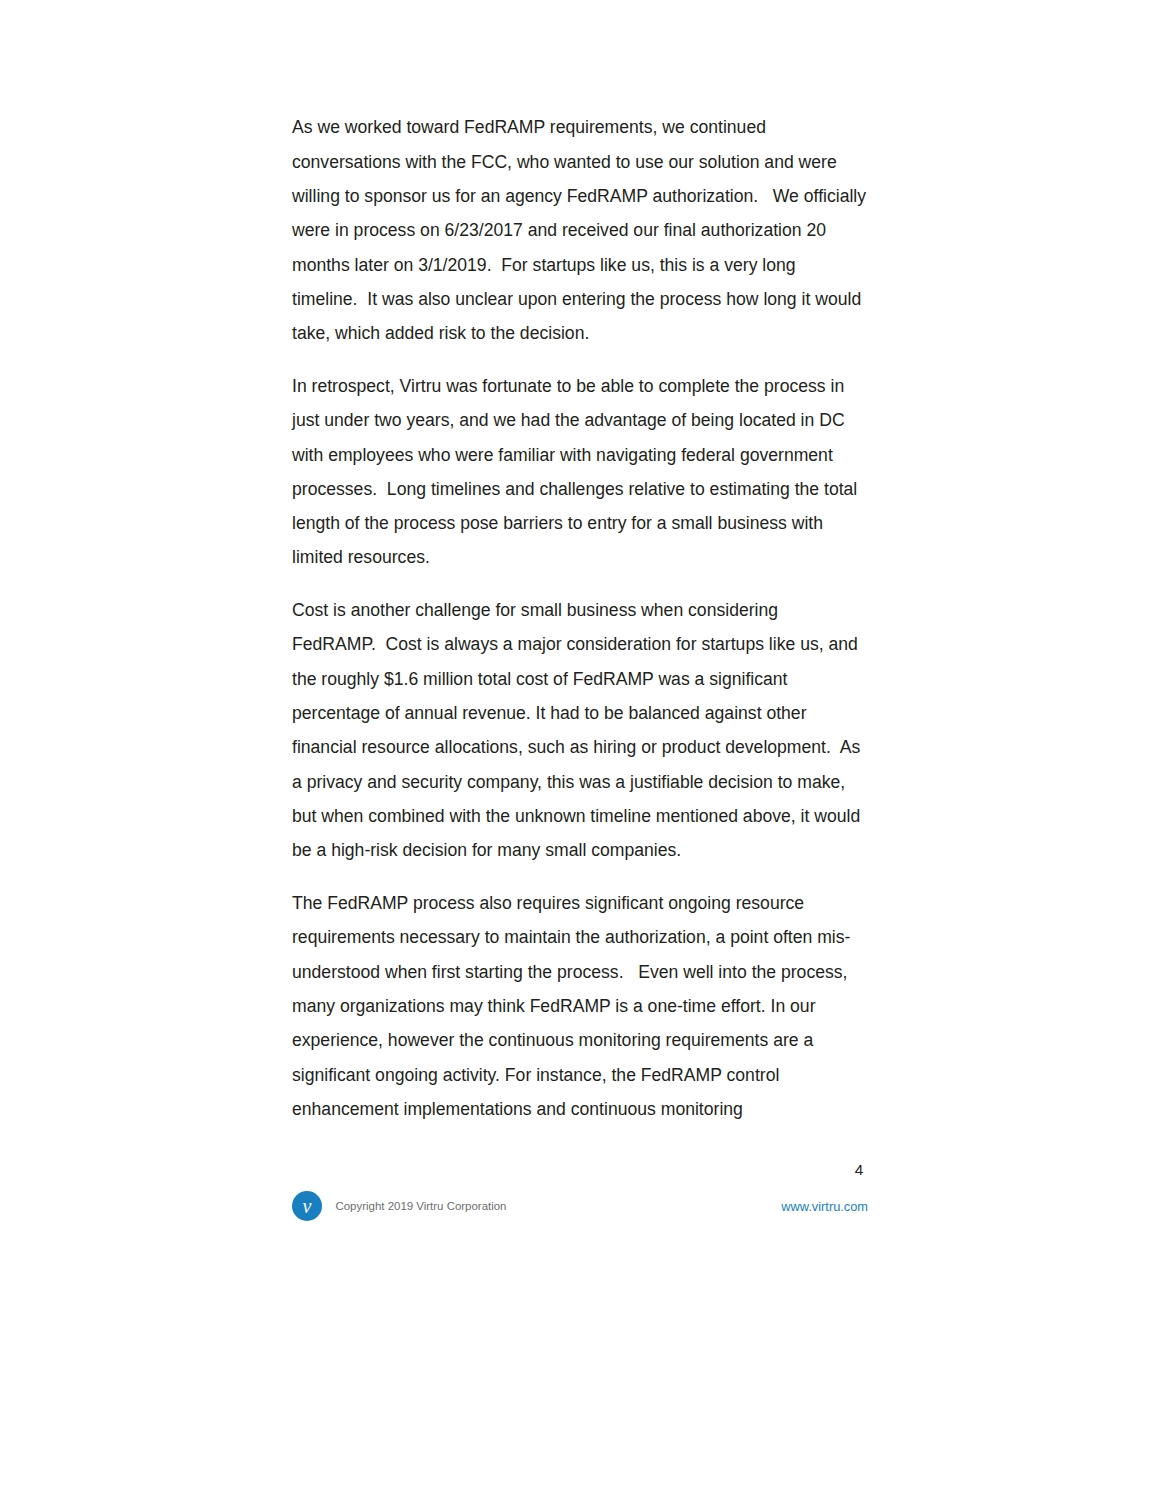As we worked toward FedRAMP requirements, we continued conversations with the FCC, who wanted to use our solution and were willing to sponsor us for an agency FedRAMP authorization. We officially were in process on 6/23/2017 and received our final authorization 20 months later on 3/1/2019. For startups like us, this is a very long timeline. It was also unclear upon entering the process how long it would take, which added risk to the decision.
In retrospect, Virtru was fortunate to be able to complete the process in just under two years, and we had the advantage of being located in DC with employees who were familiar with navigating federal government processes. Long timelines and challenges relative to estimating the total length of the process pose barriers to entry for a small business with limited resources.
Cost is another challenge for small business when considering FedRAMP. Cost is always a major consideration for startups like us, and the roughly $1.6 million total cost of FedRAMP was a significant percentage of annual revenue. It had to be balanced against other financial resource allocations, such as hiring or product development. As a privacy and security company, this was a justifiable decision to make, but when combined with the unknown timeline mentioned above, it would be a high-risk decision for many small companies.
The FedRAMP process also requires significant ongoing resource requirements necessary to maintain the authorization, a point often mis-understood when first starting the process. Even well into the process, many organizations may think FedRAMP is a one-time effort. In our experience, however the continuous monitoring requirements are a significant ongoing activity. For instance, the FedRAMP control enhancement implementations and continuous monitoring
4
v Copyright 2019 Virtru Corporation
www.virtru.com